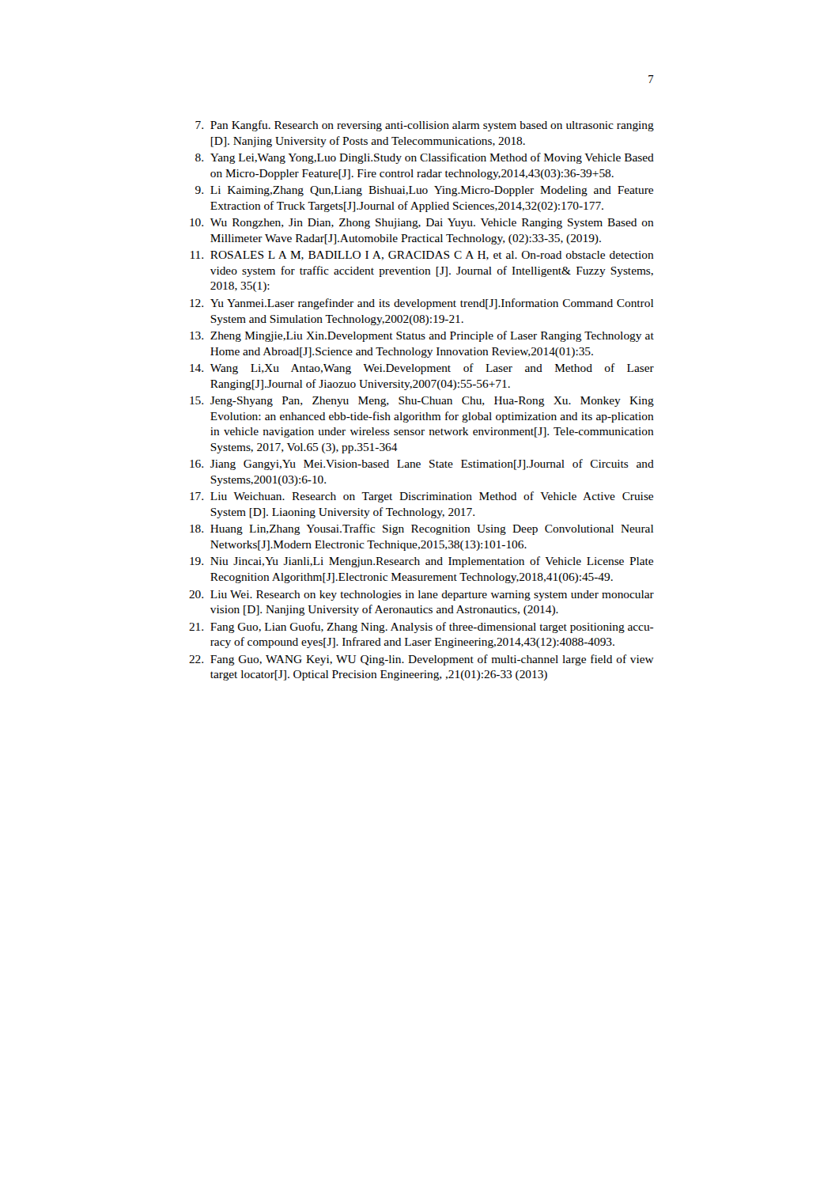7
7 Pan Kangfu. Research on reversing anti-collision alarm system based on ultrasonic ranging [D]. Nanjing University of Posts and Telecommunications, 2018.
8 Yang Lei,Wang Yong,Luo Dingli.Study on Classification Method of Moving Vehicle Based on Micro-Doppler Feature[J]. Fire control radar technology,2014,43(03):36-39+58.
9 Li Kaiming,Zhang Qun,Liang Bishuai,Luo Ying.Micro-Doppler Modeling and Feature Extraction of Truck Targets[J].Journal of Applied Sciences,2014,32(02):170-177.
10 Wu Rongzhen, Jin Dian, Zhong Shujiang, Dai Yuyu. Vehicle Ranging System Based on Millimeter Wave Radar[J].Automobile Practical Technology, (02):33-35, (2019).
11 ROSALES L A M, BADILLO I A, GRACIDAS C A H, et al. On-road obstacle detection video system for traffic accident prevention [J]. Journal of Intelligent& Fuzzy Systems, 2018, 35(1):
12 Yu Yanmei.Laser rangefinder and its development trend[J].Information Command Control System and Simulation Technology,2002(08):19-21.
13 Zheng Mingjie,Liu Xin.Development Status and Principle of Laser Ranging Technology at Home and Abroad[J].Science and Technology Innovation Review,2014(01):35.
14 Wang Li,Xu Antao,Wang Wei.Development of Laser and Method of Laser Ranging[J].Journal of Jiaozuo University,2007(04):55-56+71.
15 Jeng-Shyang Pan, Zhenyu Meng, Shu-Chuan Chu, Hua-Rong Xu. Monkey King Evolution: an enhanced ebb-tide-fish algorithm for global optimization and its ap-plication in vehicle navigation under wireless sensor network environment[J]. Tele-communication Systems, 2017, Vol.65 (3), pp.351-364
16 Jiang Gangyi,Yu Mei.Vision-based Lane State Estimation[J].Journal of Circuits and Systems,2001(03):6-10.
17 Liu Weichuan. Research on Target Discrimination Method of Vehicle Active Cruise System [D]. Liaoning University of Technology, 2017.
18 Huang Lin,Zhang Yousai.Traffic Sign Recognition Using Deep Convolutional Neural Networks[J].Modern Electronic Technique,2015,38(13):101-106.
19 Niu Jincai,Yu Jianli,Li Mengjun.Research and Implementation of Vehicle License Plate Recognition Algorithm[J].Electronic Measurement Technology,2018,41(06):45-49.
20 Liu Wei. Research on key technologies in lane departure warning system under monocular vision [D]. Nanjing University of Aeronautics and Astronautics, (2014).
21 Fang Guo, Lian Guofu, Zhang Ning. Analysis of three-dimensional target positioning accuracy of compound eyes[J]. Infrared and Laser Engineering,2014,43(12):4088-4093.
22 Fang Guo, WANG Keyi, WU Qing-lin. Development of multi-channel large field of view target locator[J]. Optical Precision Engineering, ,21(01):26-33 (2013)